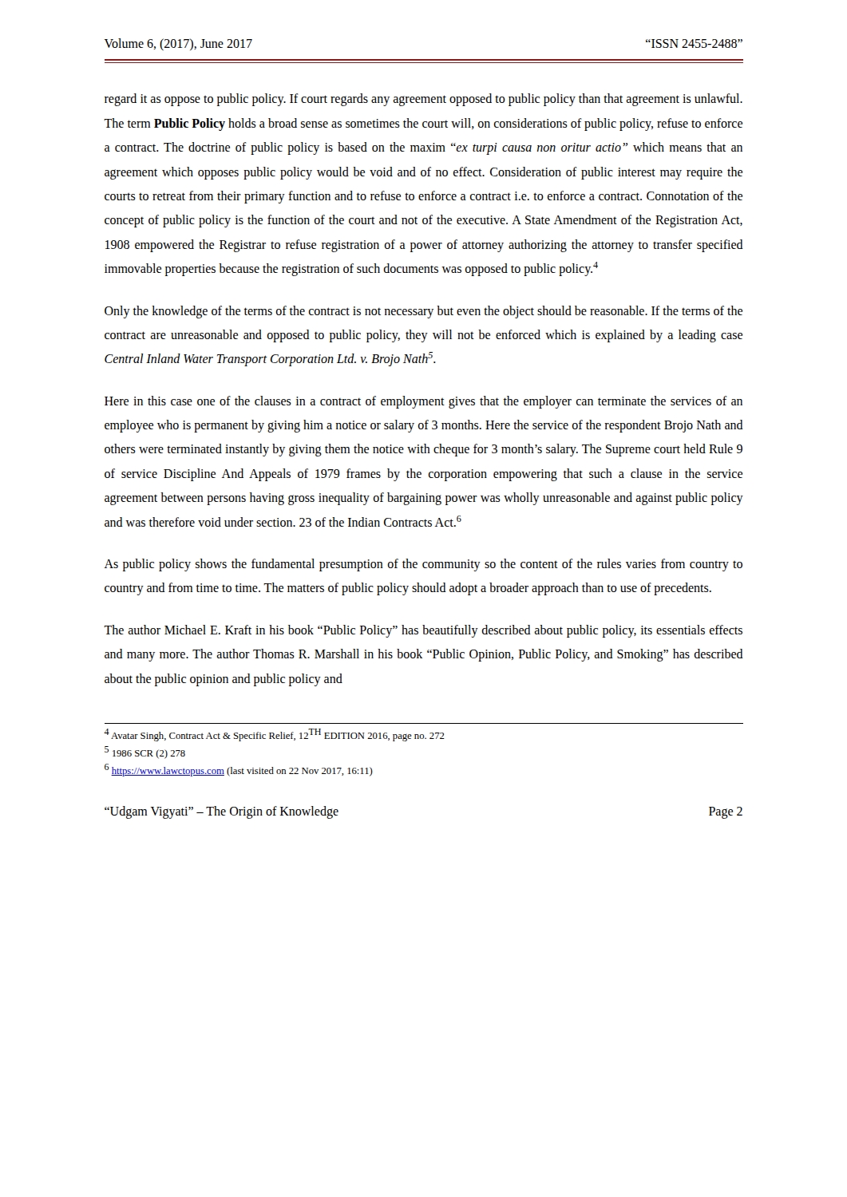Volume 6, (2017), June 2017 “ISSN 2455-2488”
regard it as oppose to public policy. If court regards any agreement opposed to public policy than that agreement is unlawful. The term Public Policy holds a broad sense as sometimes the court will, on considerations of public policy, refuse to enforce a contract. The doctrine of public policy is based on the maxim “ex turpi causa non oritur actio” which means that an agreement which opposes public policy would be void and of no effect. Consideration of public interest may require the courts to retreat from their primary function and to refuse to enforce a contract i.e. to enforce a contract. Connotation of the concept of public policy is the function of the court and not of the executive. A State Amendment of the Registration Act, 1908 empowered the Registrar to refuse registration of a power of attorney authorizing the attorney to transfer specified immovable properties because the registration of such documents was opposed to public policy.4
Only the knowledge of the terms of the contract is not necessary but even the object should be reasonable. If the terms of the contract are unreasonable and opposed to public policy, they will not be enforced which is explained by a leading case Central Inland Water Transport Corporation Ltd. v. Brojo Nath5.
Here in this case one of the clauses in a contract of employment gives that the employer can terminate the services of an employee who is permanent by giving him a notice or salary of 3 months. Here the service of the respondent Brojo Nath and others were terminated instantly by giving them the notice with cheque for 3 month’s salary. The Supreme court held Rule 9 of service Discipline And Appeals of 1979 frames by the corporation empowering that such a clause in the service agreement between persons having gross inequality of bargaining power was wholly unreasonable and against public policy and was therefore void under section. 23 of the Indian Contracts Act.6
As public policy shows the fundamental presumption of the community so the content of the rules varies from country to country and from time to time. The matters of public policy should adopt a broader approach than to use of precedents.
The author Michael E. Kraft in his book “Public Policy” has beautifully described about public policy, its essentials effects and many more. The author Thomas R. Marshall in his book “Public Opinion, Public Policy, and Smoking” has described about the public opinion and public policy and
4 Avatar Singh, Contract Act & Specific Relief, 12TH EDITION 2016, page no. 272
5 1986 SCR (2) 278
6 https://www.lawctopus.com (last visited on 22 Nov 2017, 16:11)
“Udgam Vigyati” – The Origin of Knowledge Page 2